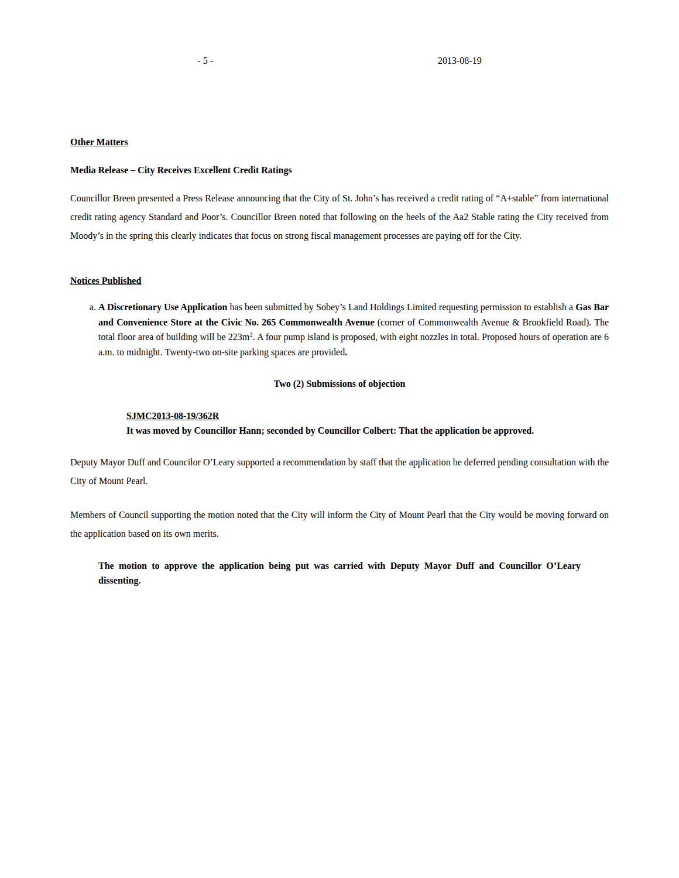- 5 - 2013-08-19
Other Matters
Media Release – City Receives Excellent Credit Ratings
Councillor Breen presented a Press Release announcing that the City of St. John’s has received a credit rating of “A+stable” from international credit rating agency Standard and Poor’s. Councillor Breen noted that following on the heels of the Aa2 Stable rating the City received from Moody’s in the spring this clearly indicates that focus on strong fiscal management processes are paying off for the City.
Notices Published
A Discretionary Use Application has been submitted by Sobey’s Land Holdings Limited requesting permission to establish a Gas Bar and Convenience Store at the Civic No. 265 Commonwealth Avenue (corner of Commonwealth Avenue & Brookfield Road). The total floor area of building will be 223m2. A four pump island is proposed, with eight nozzles in total. Proposed hours of operation are 6 a.m. to midnight. Twenty-two on-site parking spaces are provided.
Two (2) Submissions of objection
SJMC2013-08-19/362R It was moved by Councillor Hann; seconded by Councillor Colbert: That the application be approved.
Deputy Mayor Duff and Councilor O’Leary supported a recommendation by staff that the application be deferred pending consultation with the City of Mount Pearl.
Members of Council supporting the motion noted that the City will inform the City of Mount Pearl that the City would be moving forward on the application based on its own merits.
The motion to approve the application being put was carried with Deputy Mayor Duff and Councillor O’Leary dissenting.